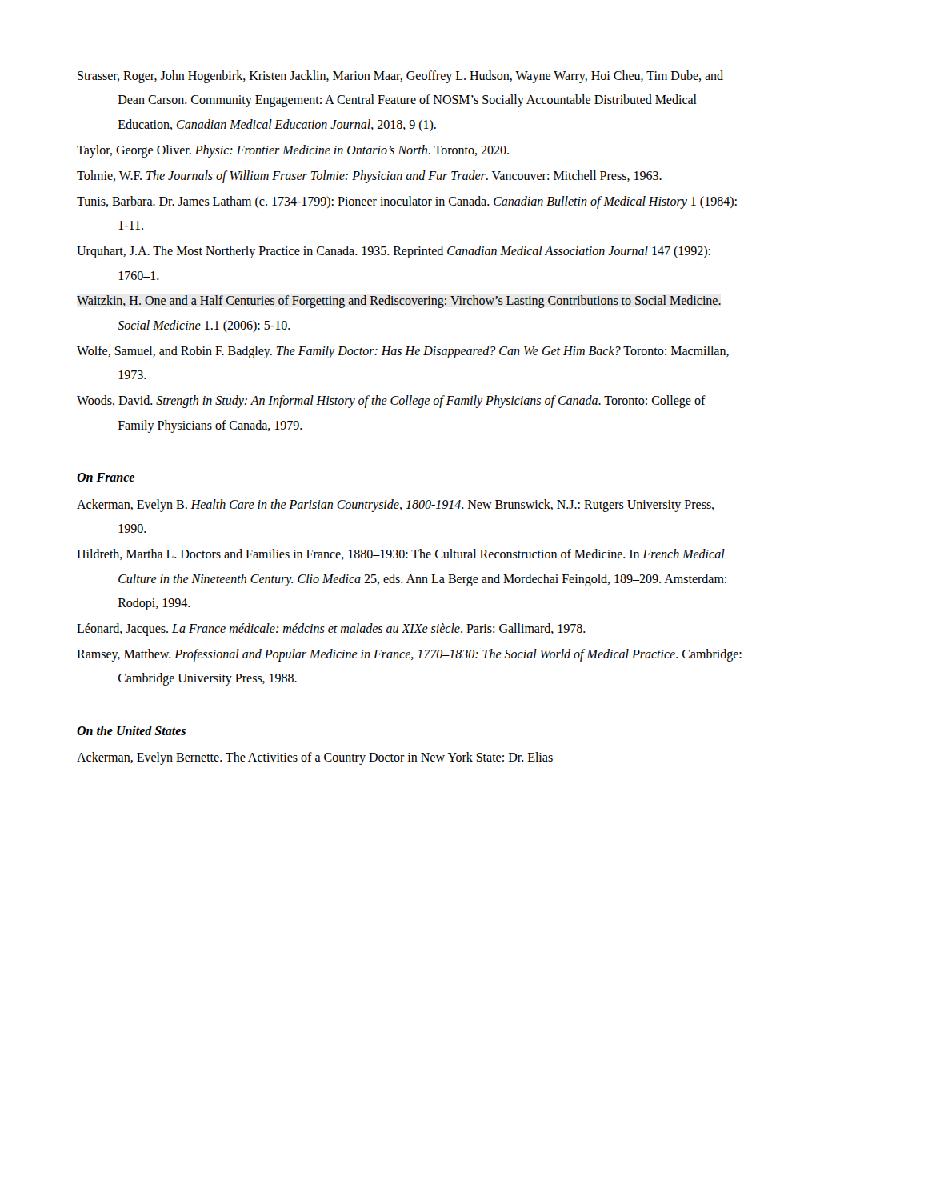Strasser, Roger, John Hogenbirk, Kristen Jacklin, Marion Maar, Geoffrey L. Hudson, Wayne Warry, Hoi Cheu, Tim Dube, and Dean Carson. Community Engagement: A Central Feature of NOSM’s Socially Accountable Distributed Medical Education, Canadian Medical Education Journal, 2018, 9 (1).
Taylor, George Oliver. Physic: Frontier Medicine in Ontario’s North. Toronto, 2020.
Tolmie, W.F. The Journals of William Fraser Tolmie: Physician and Fur Trader. Vancouver: Mitchell Press, 1963.
Tunis, Barbara. Dr. James Latham (c. 1734-1799): Pioneer inoculator in Canada. Canadian Bulletin of Medical History 1 (1984): 1-11.
Urquhart, J.A. The Most Northerly Practice in Canada. 1935. Reprinted Canadian Medical Association Journal 147 (1992): 1760–1.
Waitzkin, H. One and a Half Centuries of Forgetting and Rediscovering: Virchow’s Lasting Contributions to Social Medicine. Social Medicine 1.1 (2006): 5-10.
Wolfe, Samuel, and Robin F. Badgley. The Family Doctor: Has He Disappeared? Can We Get Him Back? Toronto: Macmillan, 1973.
Woods, David. Strength in Study: An Informal History of the College of Family Physicians of Canada. Toronto: College of Family Physicians of Canada, 1979.
On France
Ackerman, Evelyn B. Health Care in the Parisian Countryside, 1800-1914. New Brunswick, N.J.: Rutgers University Press, 1990.
Hildreth, Martha L. Doctors and Families in France, 1880–1930: The Cultural Reconstruction of Medicine. In French Medical Culture in the Nineteenth Century. Clio Medica 25, eds. Ann La Berge and Mordechai Feingold, 189–209. Amsterdam: Rodopi, 1994.
Léonard, Jacques. La France médicale: médcins et malades au XIXe siècle. Paris: Gallimard, 1978.
Ramsey, Matthew. Professional and Popular Medicine in France, 1770–1830: The Social World of Medical Practice. Cambridge: Cambridge University Press, 1988.
On the United States
Ackerman, Evelyn Bernette. The Activities of a Country Doctor in New York State: Dr. Elias